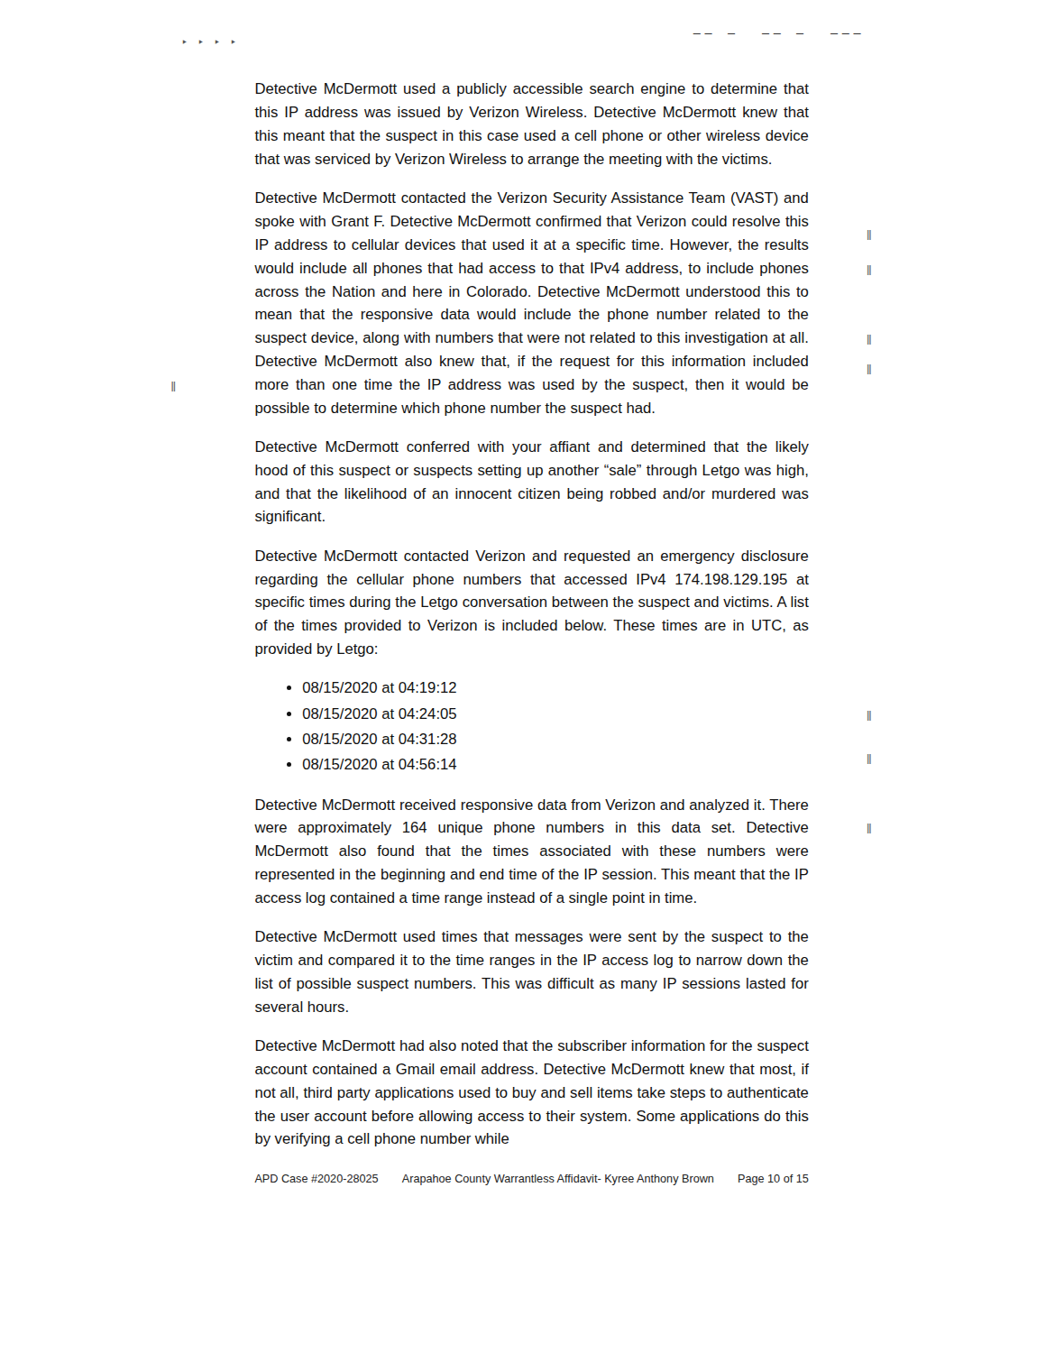‣ ‣ ‣ ‣
―― ― ―― ― ―――
‖
‖ ‖ ‖ ‖ ‖ ‖ ‖
Detective McDermott used a publicly accessible search engine to determine that this IP address was issued by Verizon Wireless. Detective McDermott knew that this meant that the suspect in this case used a cell phone or other wireless device that was serviced by Verizon Wireless to arrange the meeting with the victims.
Detective McDermott contacted the Verizon Security Assistance Team (VAST) and spoke with Grant F. Detective McDermott confirmed that Verizon could resolve this IP address to cellular devices that used it at a specific time. However, the results would include all phones that had access to that IPv4 address, to include phones across the Nation and here in Colorado. Detective McDermott understood this to mean that the responsive data would include the phone number related to the suspect device, along with numbers that were not related to this investigation at all. Detective McDermott also knew that, if the request for this information included more than one time the IP address was used by the suspect, then it would be possible to determine which phone number the suspect had.
Detective McDermott conferred with your affiant and determined that the likely hood of this suspect or suspects setting up another “sale” through Letgo was high, and that the likelihood of an innocent citizen being robbed and/or murdered was significant.
Detective McDermott contacted Verizon and requested an emergency disclosure regarding the cellular phone numbers that accessed IPv4 174.198.129.195 at specific times during the Letgo conversation between the suspect and victims. A list of the times provided to Verizon is included below. These times are in UTC, as provided by Letgo:
08/15/2020 at 04:19:12
08/15/2020 at 04:24:05
08/15/2020 at 04:31:28
08/15/2020 at 04:56:14
Detective McDermott received responsive data from Verizon and analyzed it. There were approximately 164 unique phone numbers in this data set. Detective McDermott also found that the times associated with these numbers were represented in the beginning and end time of the IP session. This meant that the IP access log contained a time range instead of a single point in time.
Detective McDermott used times that messages were sent by the suspect to the victim and compared it to the time ranges in the IP access log to narrow down the list of possible suspect numbers. This was difficult as many IP sessions lasted for several hours.
Detective McDermott had also noted that the subscriber information for the suspect account contained a Gmail email address. Detective McDermott knew that most, if not all, third party applications used to buy and sell items take steps to authenticate the user account before allowing access to their system. Some applications do this by verifying a cell phone number while
APD Case #2020-28025
Arapahoe County Warrantless Affidavit- Kyree Anthony Brown
Page 10 of 15